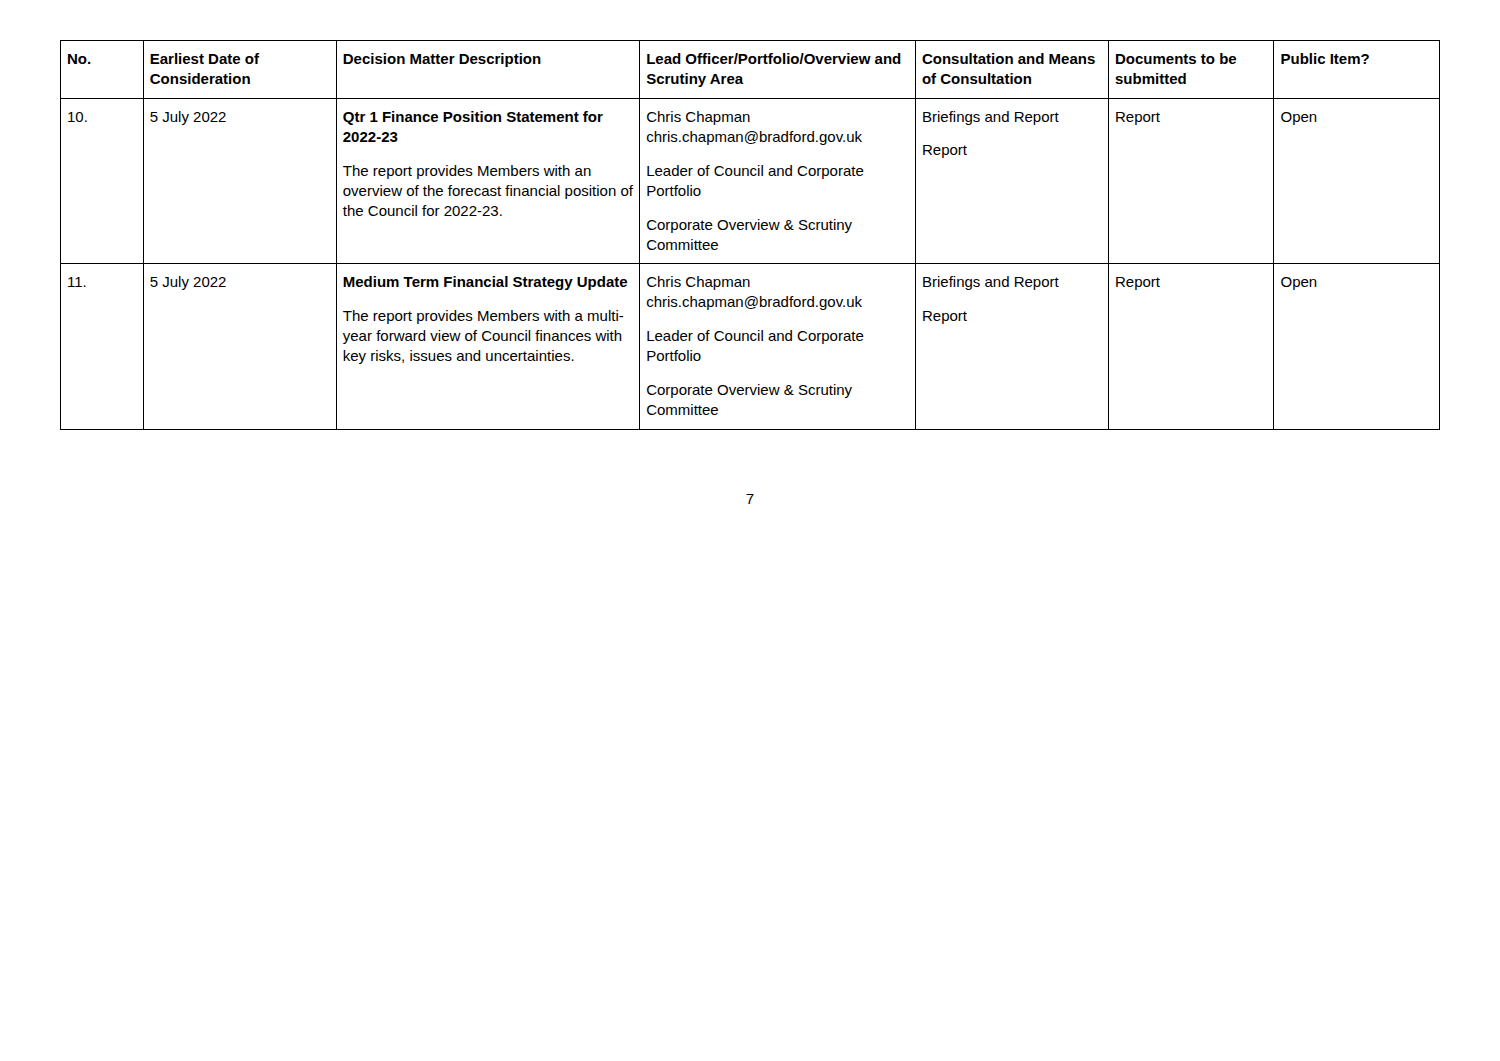| No. | Earliest Date of Consideration | Decision Matter Description | Lead Officer/Portfolio/Overview and Scrutiny Area | Consultation and Means of Consultation | Documents to be submitted | Public Item? |
| --- | --- | --- | --- | --- | --- | --- |
| 10. | 5 July 2022 | Qtr 1 Finance Position Statement for 2022-23 The report provides Members with an overview of the forecast financial position of the Council for 2022-23. | Chris Chapman chris.chapman@bradford.gov.uk Leader of Council and Corporate Portfolio Corporate Overview & Scrutiny Committee | Briefings and Report Report | Report | Open |
| 11. | 5 July 2022 | Medium Term Financial Strategy Update The report provides Members with a multi-year forward view of Council finances with key risks, issues and uncertainties. | Chris Chapman chris.chapman@bradford.gov.uk Leader of Council and Corporate Portfolio Corporate Overview & Scrutiny Committee | Briefings and Report Report | Report | Open |
7